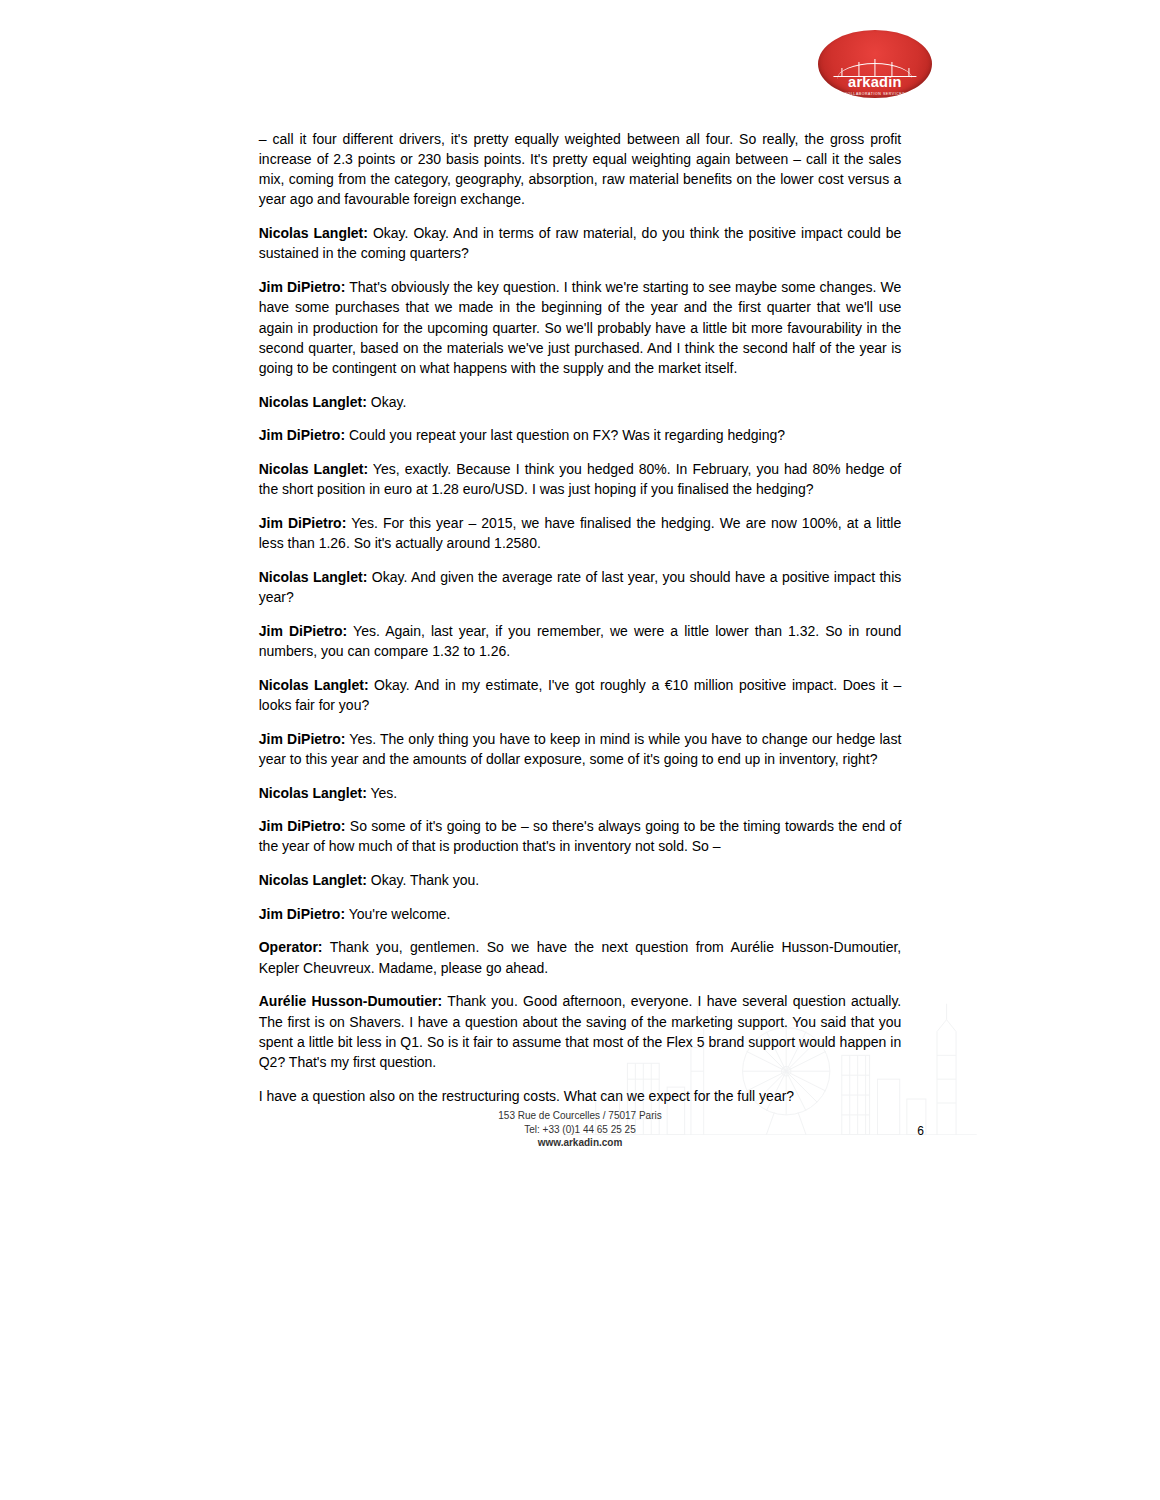arkadin
Collaboration Services
– call it four different drivers, it's pretty equally weighted between all four. So really, the gross profit increase of 2.3 points or 230 basis points. It's pretty equal weighting again between – call it the sales mix, coming from the category, geography, absorption, raw material benefits on the lower cost versus a year ago and favourable foreign exchange.
Nicolas Langlet: Okay. Okay. And in terms of raw material, do you think the positive impact could be sustained in the coming quarters?
Jim DiPietro: That's obviously the key question. I think we're starting to see maybe some changes. We have some purchases that we made in the beginning of the year and the first quarter that we'll use again in production for the upcoming quarter. So we'll probably have a little bit more favourability in the second quarter, based on the materials we've just purchased. And I think the second half of the year is going to be contingent on what happens with the supply and the market itself.
Nicolas Langlet: Okay.
Jim DiPietro: Could you repeat your last question on FX? Was it regarding hedging?
Nicolas Langlet: Yes, exactly. Because I think you hedged 80%. In February, you had 80% hedge of the short position in euro at 1.28 euro/USD. I was just hoping if you finalised the hedging?
Jim DiPietro: Yes. For this year – 2015, we have finalised the hedging. We are now 100%, at a little less than 1.26. So it's actually around 1.2580.
Nicolas Langlet: Okay. And given the average rate of last year, you should have a positive impact this year?
Jim DiPietro: Yes. Again, last year, if you remember, we were a little lower than 1.32. So in round numbers, you can compare 1.32 to 1.26.
Nicolas Langlet: Okay. And in my estimate, I've got roughly a €10 million positive impact. Does it – looks fair for you?
Jim DiPietro: Yes. The only thing you have to keep in mind is while you have to change our hedge last year to this year and the amounts of dollar exposure, some of it's going to end up in inventory, right?
Nicolas Langlet: Yes.
Jim DiPietro: So some of it's going to be – so there's always going to be the timing towards the end of the year of how much of that is production that's in inventory not sold. So –
Nicolas Langlet: Okay. Thank you.
Jim DiPietro: You're welcome.
Operator: Thank you, gentlemen. So we have the next question from Aurélie Husson-Dumoutier, Kepler Cheuvreux. Madame, please go ahead.
Aurélie Husson-Dumoutier: Thank you. Good afternoon, everyone. I have several question actually. The first is on Shavers. I have a question about the saving of the marketing support. You said that you spent a little bit less in Q1. So is it fair to assume that most of the Flex 5 brand support would happen in Q2? That's my first question.
I have a question also on the restructuring costs. What can we expect for the full year?
153 Rue de Courcelles / 75017 Paris
Tel: +33 (0)1 44 65 25 25
www.arkadin.com
6